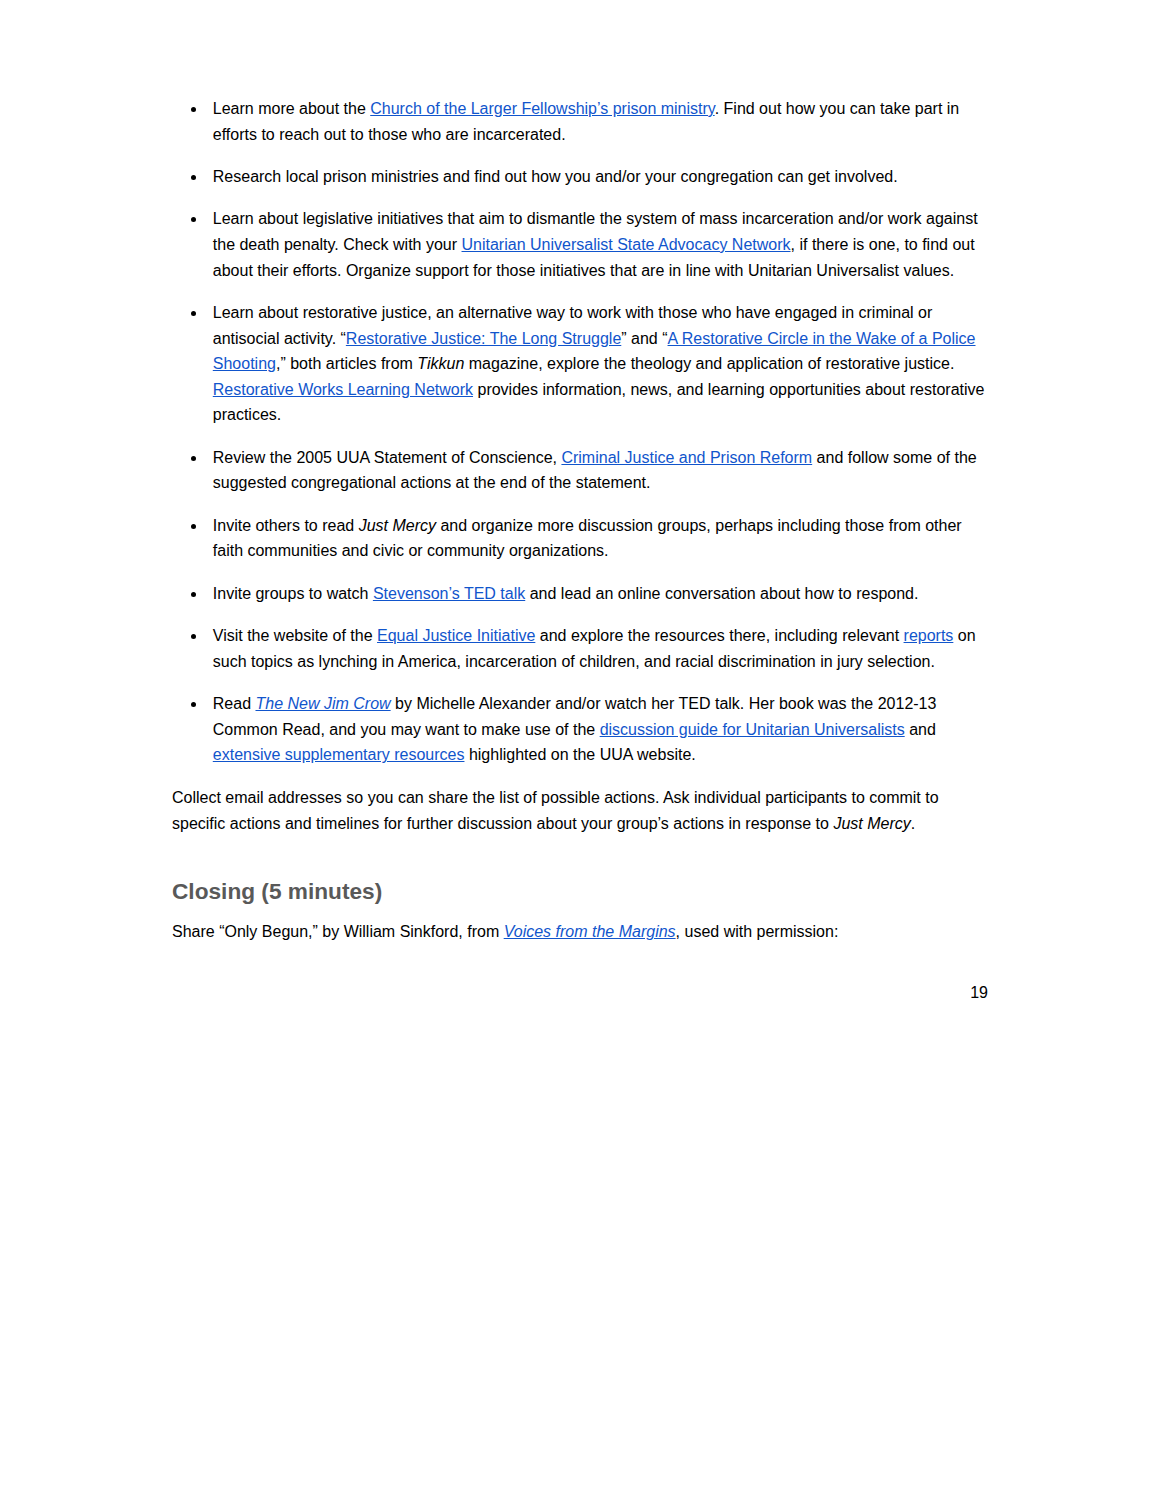Learn more about the Church of the Larger Fellowship’s prison ministry. Find out how you can take part in efforts to reach out to those who are incarcerated.
Research local prison ministries and find out how you and/or your congregation can get involved.
Learn about legislative initiatives that aim to dismantle the system of mass incarceration and/or work against the death penalty. Check with your Unitarian Universalist State Advocacy Network, if there is one, to find out about their efforts. Organize support for those initiatives that are in line with Unitarian Universalist values.
Learn about restorative justice, an alternative way to work with those who have engaged in criminal or antisocial activity. “Restorative Justice: The Long Struggle” and “A Restorative Circle in the Wake of a Police Shooting,” both articles from Tikkun magazine, explore the theology and application of restorative justice. Restorative Works Learning Network provides information, news, and learning opportunities about restorative practices.
Review the 2005 UUA Statement of Conscience, Criminal Justice and Prison Reform and follow some of the suggested congregational actions at the end of the statement.
Invite others to read Just Mercy and organize more discussion groups, perhaps including those from other faith communities and civic or community organizations.
Invite groups to watch Stevenson’s TED talk and lead an online conversation about how to respond.
Visit the website of the Equal Justice Initiative and explore the resources there, including relevant reports on such topics as lynching in America, incarceration of children, and racial discrimination in jury selection.
Read The New Jim Crow by Michelle Alexander and/or watch her TED talk. Her book was the 2012-13 Common Read, and you may want to make use of the discussion guide for Unitarian Universalists and extensive supplementary resources highlighted on the UUA website.
Collect email addresses so you can share the list of possible actions. Ask individual participants to commit to specific actions and timelines for further discussion about your group’s actions in response to Just Mercy.
Closing (5 minutes)
Share “Only Begun,” by William Sinkford, from Voices from the Margins, used with permission:
19